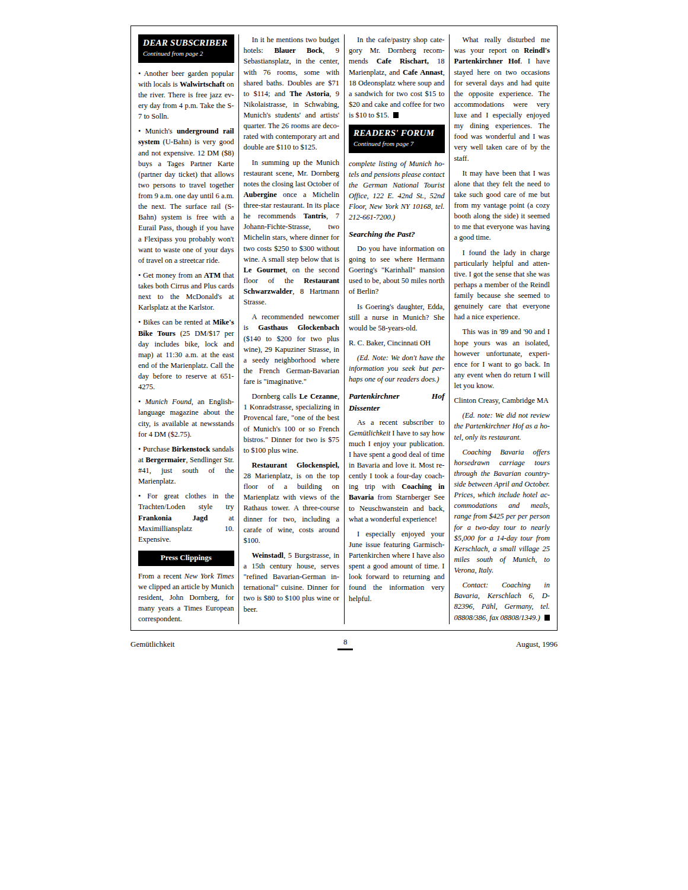DEAR SUBSCRIBER
Continued from page 2
Another beer garden popular with locals is Walwirtschaft on the river. There is free jazz every day from 4 p.m. Take the S-7 to Solln.
Munich's underground rail system (U-Bahn) is very good and not expensive. 12 DM ($8) buys a Tages Partner Karte (partner day ticket) that allows two persons to travel together from 9 a.m. one day until 6 a.m. the next. The surface rail (S-Bahn) system is free with a Eurail Pass, though if you have a Flexipass you probably won't want to waste one of your days of travel on a streetcar ride.
Get money from an ATM that takes both Cirrus and Plus cards next to the McDonald's at Karlsplatz at the Karlstor.
Bikes can be rented at Mike's Bike Tours (25 DM/$17 per day includes bike, lock and map) at 11:30 a.m. at the east end of the Marienplatz. Call the day before to reserve at 651-4275.
Munich Found, an English-language magazine about the city, is available at newsstands for 4 DM ($2.75).
Purchase Birkenstock sandals at Bergermaier, Sendlinger Str. #41, just south of the Marienplatz.
For great clothes in the Trachten/Loden style try Frankonia Jagd at Maximilliansplatz 10. Expensive.
Press Clippings
From a recent New York Times we clipped an article by Munich resident, John Dornberg, for many years a Times European correspondent.
In it he mentions two budget hotels: Blauer Bock, 9 Sebastiansplatz, in the center, with 76 rooms, some with shared baths. Doubles are $71 to $114; and The Astoria, 9 Nikolaistrasse, in Schwabing, Munich's students' and artists' quarter. The 26 rooms are decorated with contemporary art and double are $110 to $125.
In summing up the Munich restaurant scene, Mr. Dornberg notes the closing last October of Aubergine once a Michelin three-star restaurant. In its place he recommends Tantris, 7 Johann-Fichte-Strasse, two Michelin stars, where dinner for two costs $250 to $300 without wine. A small step below that is Le Gourmet, on the second floor of the Restaurant Schwarzwalder, 8 Hartmann Strasse.
A recommended newcomer is Gasthaus Glockenbach ($140 to $200 for two plus wine), 29 Kapuziner Strasse, in a seedy neighborhood where the French German-Bavarian fare is "imaginative."
Dornberg calls Le Cezanne, 1 Konradstrasse, specializing in Provencal fare, "one of the best of Munich's 100 or so French bistros." Dinner for two is $75 to $100 plus wine.
Restaurant Glockenspiel, 28 Marienplatz, is on the top floor of a building on Marienplatz with views of the Rathaus tower. A three-course dinner for two, including a carafe of wine, costs around $100.
Weinstadl, 5 Burgstrasse, in a 15th century house, serves "refined Bavarian-German international" cuisine. Dinner for two is $80 to $100 plus wine or beer.
In the cafe/pastry shop category Mr. Dornberg recommends Cafe Rischart, 18 Marienplatz, and Cafe Annast, 18 Odeonsplatz where soup and a sandwich for two cost $15 to $20 and cake and coffee for two is $10 to $15.
READERS' FORUM
Continued from page 7
complete listing of Munich hotels and pensions please contact the German National Tourist Office, 122 E. 42nd St., 52nd Floor, New York NY 10168, tel. 212-661-7200.)
Searching the Past?
Do you have information on going to see where Hermann Goering's "Karinhall" mansion used to be, about 50 miles north of Berlin?
Is Goering's daughter, Edda, still a nurse in Munich? She would be 58-years-old.
R. C. Baker, Cincinnati OH
(Ed. Note: We don't have the information you seek but perhaps one of our readers does.)
Partenkirchner Hof Dissenter
As a recent subscriber to Gemütlichkeit I have to say how much I enjoy your publication. I have spent a good deal of time in Bavaria and love it. Most recently I took a four-day coaching trip with Coaching in Bavaria from Starnberger See to Neuschwanstein and back, what a wonderful experience!
I especially enjoyed your June issue featuring Garmisch-Partenkirchen where I have also spent a good amount of time. I look forward to returning and found the information very helpful.
What really disturbed me was your report on Reindl's Partenkirchner Hof. I have stayed here on two occasions for several days and had quite the opposite experience. The accommodations were very luxe and I especially enjoyed my dining experiences. The food was wonderful and I was very well taken care of by the staff.
It may have been that I was alone that they felt the need to take such good care of me but from my vantage point (a cozy booth along the side) it seemed to me that everyone was having a good time.
I found the lady in charge particularly helpful and attentive. I got the sense that she was perhaps a member of the Reindl family because she seemed to genuinely care that everyone had a nice experience.
This was in '89 and '90 and I hope yours was an isolated, however unfortunate, experience for I want to go back. In any event when do return I will let you know.
Clinton Creasy, Cambridge MA
(Ed. note: We did not review the Partenkirchner Hof as a hotel, only its restaurant.
Coaching Bavaria offers horsedrawn carriage tours through the Bavarian countryside between April and October. Prices, which include hotel accommodations and meals, range from $425 per per person for a two-day tour to nearly $5,000 for a 14-day tour from Kerschlach, a small village 25 miles south of Munich, to Verona, Italy.
Contact: Coaching in Bavaria, Kerschlach 6, D-82396, Pähl, Germany, tel. 08808/386, fax 08808/1349.)
Gemütlichkeit
8
August, 1996